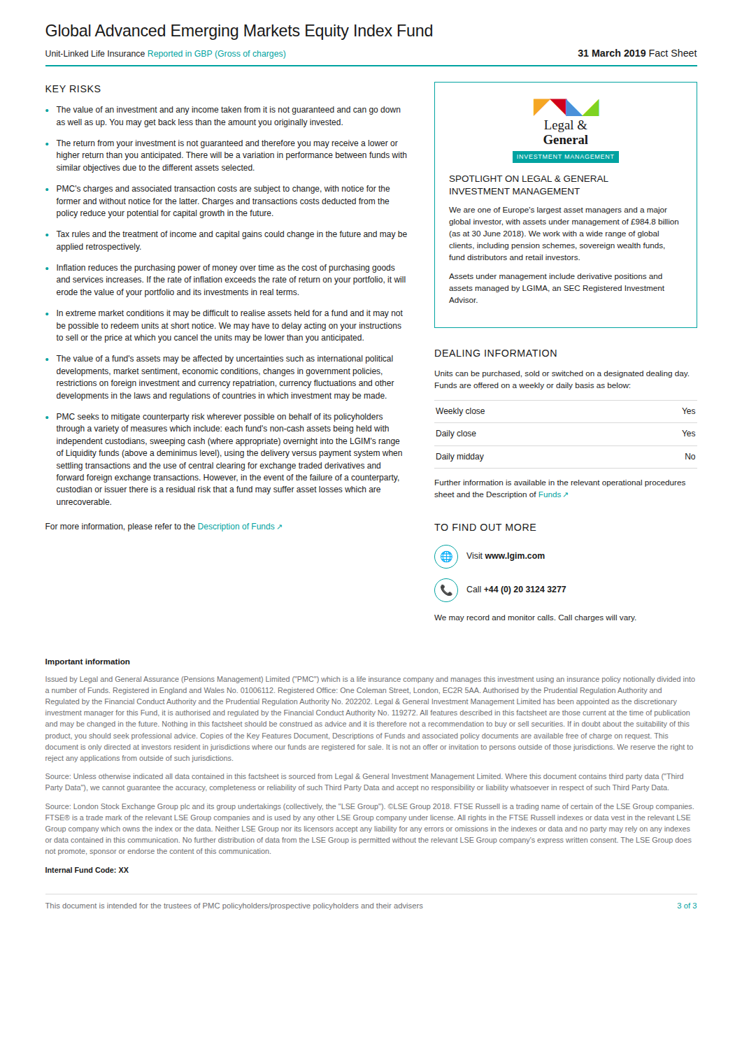Global Advanced Emerging Markets Equity Index Fund
Unit-Linked Life Insurance Reported in GBP (Gross of charges)
31 March 2019 Fact Sheet
KEY RISKS
The value of an investment and any income taken from it is not guaranteed and can go down as well as up. You may get back less than the amount you originally invested.
The return from your investment is not guaranteed and therefore you may receive a lower or higher return than you anticipated. There will be a variation in performance between funds with similar objectives due to the different assets selected.
PMC's charges and associated transaction costs are subject to change, with notice for the former and without notice for the latter. Charges and transactions costs deducted from the policy reduce your potential for capital growth in the future.
Tax rules and the treatment of income and capital gains could change in the future and may be applied retrospectively.
Inflation reduces the purchasing power of money over time as the cost of purchasing goods and services increases. If the rate of inflation exceeds the rate of return on your portfolio, it will erode the value of your portfolio and its investments in real terms.
In extreme market conditions it may be difficult to realise assets held for a fund and it may not be possible to redeem units at short notice. We may have to delay acting on your instructions to sell or the price at which you cancel the units may be lower than you anticipated.
The value of a fund's assets may be affected by uncertainties such as international political developments, market sentiment, economic conditions, changes in government policies, restrictions on foreign investment and currency repatriation, currency fluctuations and other developments in the laws and regulations of countries in which investment may be made.
PMC seeks to mitigate counterparty risk wherever possible on behalf of its policyholders through a variety of measures which include: each fund's non-cash assets being held with independent custodians, sweeping cash (where appropriate) overnight into the LGIM's range of Liquidity funds (above a deminimus level), using the delivery versus payment system when settling transactions and the use of central clearing for exchange traded derivatives and forward foreign exchange transactions. However, in the event of the failure of a counterparty, custodian or issuer there is a residual risk that a fund may suffer asset losses which are unrecoverable.
For more information, please refer to the Description of Funds
◤◥◣◢
Legal &
General
INVESTMENT MANAGEMENT
SPOTLIGHT ON LEGAL & GENERAL
INVESTMENT MANAGEMENT
We are one of Europe's largest asset managers and a major global investor, with assets under management of £984.8 billion (as at 30 June 2018). We work with a wide range of global clients, including pension schemes, sovereign wealth funds, fund distributors and retail investors.
Assets under management include derivative positions and assets managed by LGIMA, an SEC Registered Investment Advisor.
DEALING INFORMATION
Units can be purchased, sold or switched on a designated dealing day. Funds are offered on a weekly or daily basis as below:
| Weekly close | Yes |
| Daily close | Yes |
| Daily midday | No |
Further information is available in the relevant operational procedures sheet and the Description of Funds
TO FIND OUT MORE
🌐
Visit www.lgim.com
📞
Call +44 (0) 20 3124 3277
We may record and monitor calls. Call charges will vary.
Important information
Issued by Legal and General Assurance (Pensions Management) Limited ("PMC") which is a life insurance company and manages this investment using an insurance policy notionally divided into a number of Funds. Registered in England and Wales No. 01006112. Registered Office: One Coleman Street, London, EC2R 5AA. Authorised by the Prudential Regulation Authority and Regulated by the Financial Conduct Authority and the Prudential Regulation Authority No. 202202. Legal & General Investment Management Limited has been appointed as the discretionary investment manager for this Fund, it is authorised and regulated by the Financial Conduct Authority No. 119272. All features described in this factsheet are those current at the time of publication and may be changed in the future. Nothing in this factsheet should be construed as advice and it is therefore not a recommendation to buy or sell securities. If in doubt about the suitability of this product, you should seek professional advice. Copies of the Key Features Document, Descriptions of Funds and associated policy documents are available free of charge on request. This document is only directed at investors resident in jurisdictions where our funds are registered for sale. It is not an offer or invitation to persons outside of those jurisdictions. We reserve the right to reject any applications from outside of such jurisdictions.
Source: Unless otherwise indicated all data contained in this factsheet is sourced from Legal & General Investment Management Limited. Where this document contains third party data ("Third Party Data"), we cannot guarantee the accuracy, completeness or reliability of such Third Party Data and accept no responsibility or liability whatsoever in respect of such Third Party Data.
Source: London Stock Exchange Group plc and its group undertakings (collectively, the "LSE Group"). ©LSE Group 2018. FTSE Russell is a trading name of certain of the LSE Group companies. FTSE® is a trade mark of the relevant LSE Group companies and is used by any other LSE Group company under license. All rights in the FTSE Russell indexes or data vest in the relevant LSE Group company which owns the index or the data. Neither LSE Group nor its licensors accept any liability for any errors or omissions in the indexes or data and no party may rely on any indexes or data contained in this communication. No further distribution of data from the LSE Group is permitted without the relevant LSE Group company's express written consent. The LSE Group does not promote, sponsor or endorse the content of this communication.
Internal Fund Code: XX
This document is intended for the trustees of PMC policyholders/prospective policyholders and their advisers
3 of 3